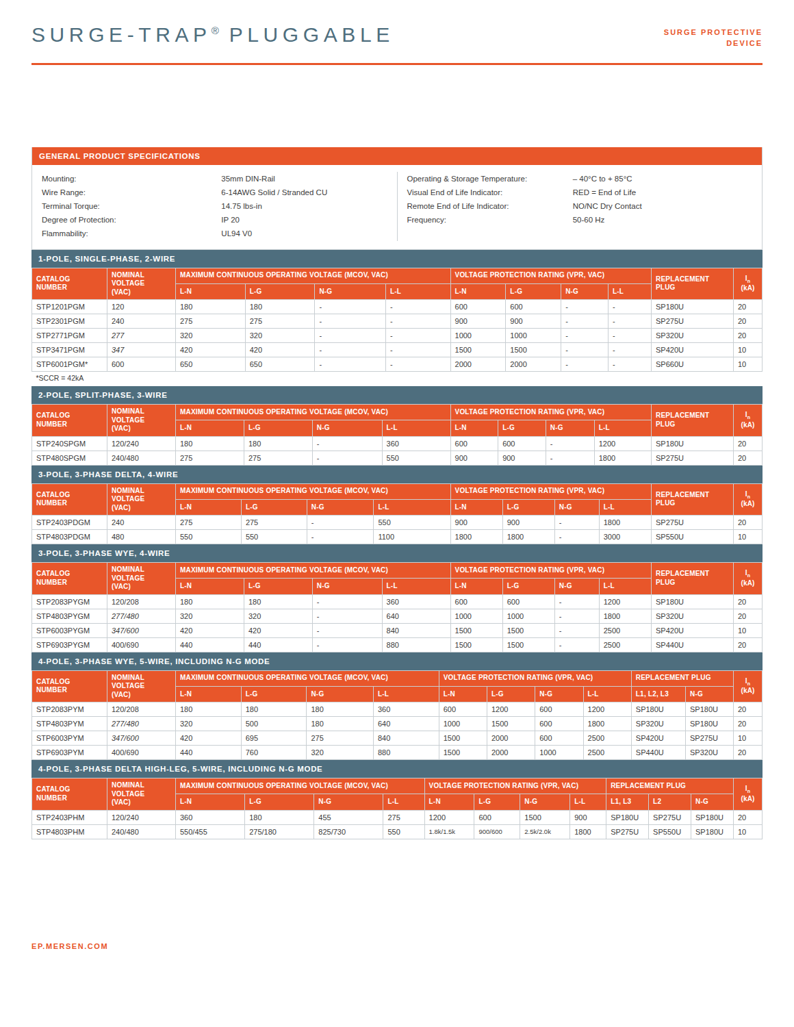SURGE-TRAP® PLUGGABLE
SURGE PROTECTIVE
DEVICE
GENERAL PRODUCT SPECIFICATIONS
Mounting:
35mm DIN-Rail
Wire Range:
6-14AWG Solid / Stranded CU
Terminal Torque:
14.75 lbs-in
Degree of Protection:
IP 20
Flammability:
UL94 V0
Operating & Storage Temperature:
– 40°C to + 85°C
Visual End of Life Indicator:
RED = End of Life
Remote End of Life Indicator:
NO/NC Dry Contact
Frequency:
50-60 Hz
1-POLE, SINGLE-PHASE, 2-WIRE
| CATALOG NUMBER | NOMINAL VOLTAGE (VAC) | MAXIMUM CONTINUOUS OPERATING VOLTAGE (MCOV, VAC) | VOLTAGE PROTECTION RATING (VPR, VAC) | REPLACEMENT PLUG | I n (kA) |
| --- | --- | --- | --- | --- | --- |
| L-N | L-G | N-G | L-L | L-N | L-G | N-G | L-L |
| STP1201PGM | 120 | 180 | 180 | - | - | 600 | 600 | - | - | SP180U | 20 |
| STP2301PGM | 240 | 275 | 275 | - | - | 900 | 900 | - | - | SP275U | 20 |
| STP2771PGM | 277 | 320 | 320 | - | - | 1000 | 1000 | - | - | SP320U | 20 |
| STP3471PGM | 347 | 420 | 420 | - | - | 1500 | 1500 | - | - | SP420U | 10 |
| STP6001PGM* | 600 | 650 | 650 | - | - | 2000 | 2000 | - | - | SP660U | 10 |
| *SCCR = 42kA |
2-POLE, SPLIT-PHASE, 3-WIRE
| CATALOG NUMBER | NOMINAL VOLTAGE (VAC) | MAXIMUM CONTINUOUS OPERATING VOLTAGE (MCOV, VAC) | VOLTAGE PROTECTION RATING (VPR, VAC) | REPLACEMENT PLUG | I n (kA) |
| --- | --- | --- | --- | --- | --- |
| L-N | L-G | N-G | L-L | L-N | L-G | N-G | L-L |
| STP240SPGM | 120/240 | 180 | 180 | - | 360 | 600 | 600 | - | 1200 | SP180U | 20 |
| STP480SPGM | 240/480 | 275 | 275 | - | 550 | 900 | 900 | - | 1800 | SP275U | 20 |
3-POLE, 3-PHASE DELTA, 4-WIRE
| CATALOG NUMBER | NOMINAL VOLTAGE (VAC) | MAXIMUM CONTINUOUS OPERATING VOLTAGE (MCOV, VAC) | VOLTAGE PROTECTION RATING (VPR, VAC) | REPLACEMENT PLUG | I n (kA) |
| --- | --- | --- | --- | --- | --- |
| L-N | L-G | N-G | L-L | L-N | L-G | N-G | L-L |
| STP2403PDGM | 240 | 275 | 275 | - | 550 | 900 | 900 | - | 1800 | SP275U | 20 |
| STP4803PDGM | 480 | 550 | 550 | - | 1100 | 1800 | 1800 | - | 3000 | SP550U | 10 |
3-POLE, 3-PHASE WYE, 4-WIRE
| CATALOG NUMBER | NOMINAL VOLTAGE (VAC) | MAXIMUM CONTINUOUS OPERATING VOLTAGE (MCOV, VAC) | VOLTAGE PROTECTION RATING (VPR, VAC) | REPLACEMENT PLUG | I n (kA) |
| --- | --- | --- | --- | --- | --- |
| L-N | L-G | N-G | L-L | L-N | L-G | N-G | L-L |
| STP2083PYGM | 120/208 | 180 | 180 | - | 360 | 600 | 600 | - | 1200 | SP180U | 20 |
| STP4803PYGM | 277/480 | 320 | 320 | - | 640 | 1000 | 1000 | - | 1800 | SP320U | 20 |
| STP6003PYGM | 347/600 | 420 | 420 | - | 840 | 1500 | 1500 | - | 2500 | SP420U | 10 |
| STP6903PYGM | 400/690 | 440 | 440 | - | 880 | 1500 | 1500 | - | 2500 | SP440U | 20 |
4-POLE, 3-PHASE WYE, 5-WIRE, INCLUDING N-G MODE
| CATALOG NUMBER | NOMINAL VOLTAGE (VAC) | MAXIMUM CONTINUOUS OPERATING VOLTAGE (MCOV, VAC) | VOLTAGE PROTECTION RATING (VPR, VAC) | REPLACEMENT PLUG | I n (kA) |
| --- | --- | --- | --- | --- | --- |
| L-N | L-G | N-G | L-L | L-N | L-G | N-G | L-L | L1, L2, L3 | N-G |
| STP2083PYM | 120/208 | 180 | 180 | 180 | 360 | 600 | 1200 | 600 | 1200 | SP180U | SP180U | 20 |
| STP4803PYM | 277/480 | 320 | 500 | 180 | 640 | 1000 | 1500 | 600 | 1800 | SP320U | SP180U | 20 |
| STP6003PYM | 347/600 | 420 | 695 | 275 | 840 | 1500 | 2000 | 600 | 2500 | SP420U | SP275U | 10 |
| STP6903PYM | 400/690 | 440 | 760 | 320 | 880 | 1500 | 2000 | 1000 | 2500 | SP440U | SP320U | 20 |
4-POLE, 3-PHASE DELTA HIGH-LEG, 5-WIRE, INCLUDING N-G MODE
| CATALOG NUMBER | NOMINAL VOLTAGE (VAC) | MAXIMUM CONTINUOUS OPERATING VOLTAGE (MCOV, VAC) | VOLTAGE PROTECTION RATING (VPR, VAC) | REPLACEMENT PLUG | I n (kA) |
| --- | --- | --- | --- | --- | --- |
| L-N | L-G | N-G | L-L | L-N | L-G | N-G | L-L | L1, L3 | L2 | N-G |
| STP2403PHM | 120/240 | 360 | 180 | 455 | 275 | 1200 | 600 | 1500 | 900 | SP180U | SP275U | SP180U | 20 |
| STP4803PHM | 240/480 | 550/455 | 275/180 | 825/730 | 550 | 1.8k/1.5k | 900/600 | 2.5k/2.0k | 1800 | SP275U | SP550U | SP180U | 10 |
EP.MERSEN.COM